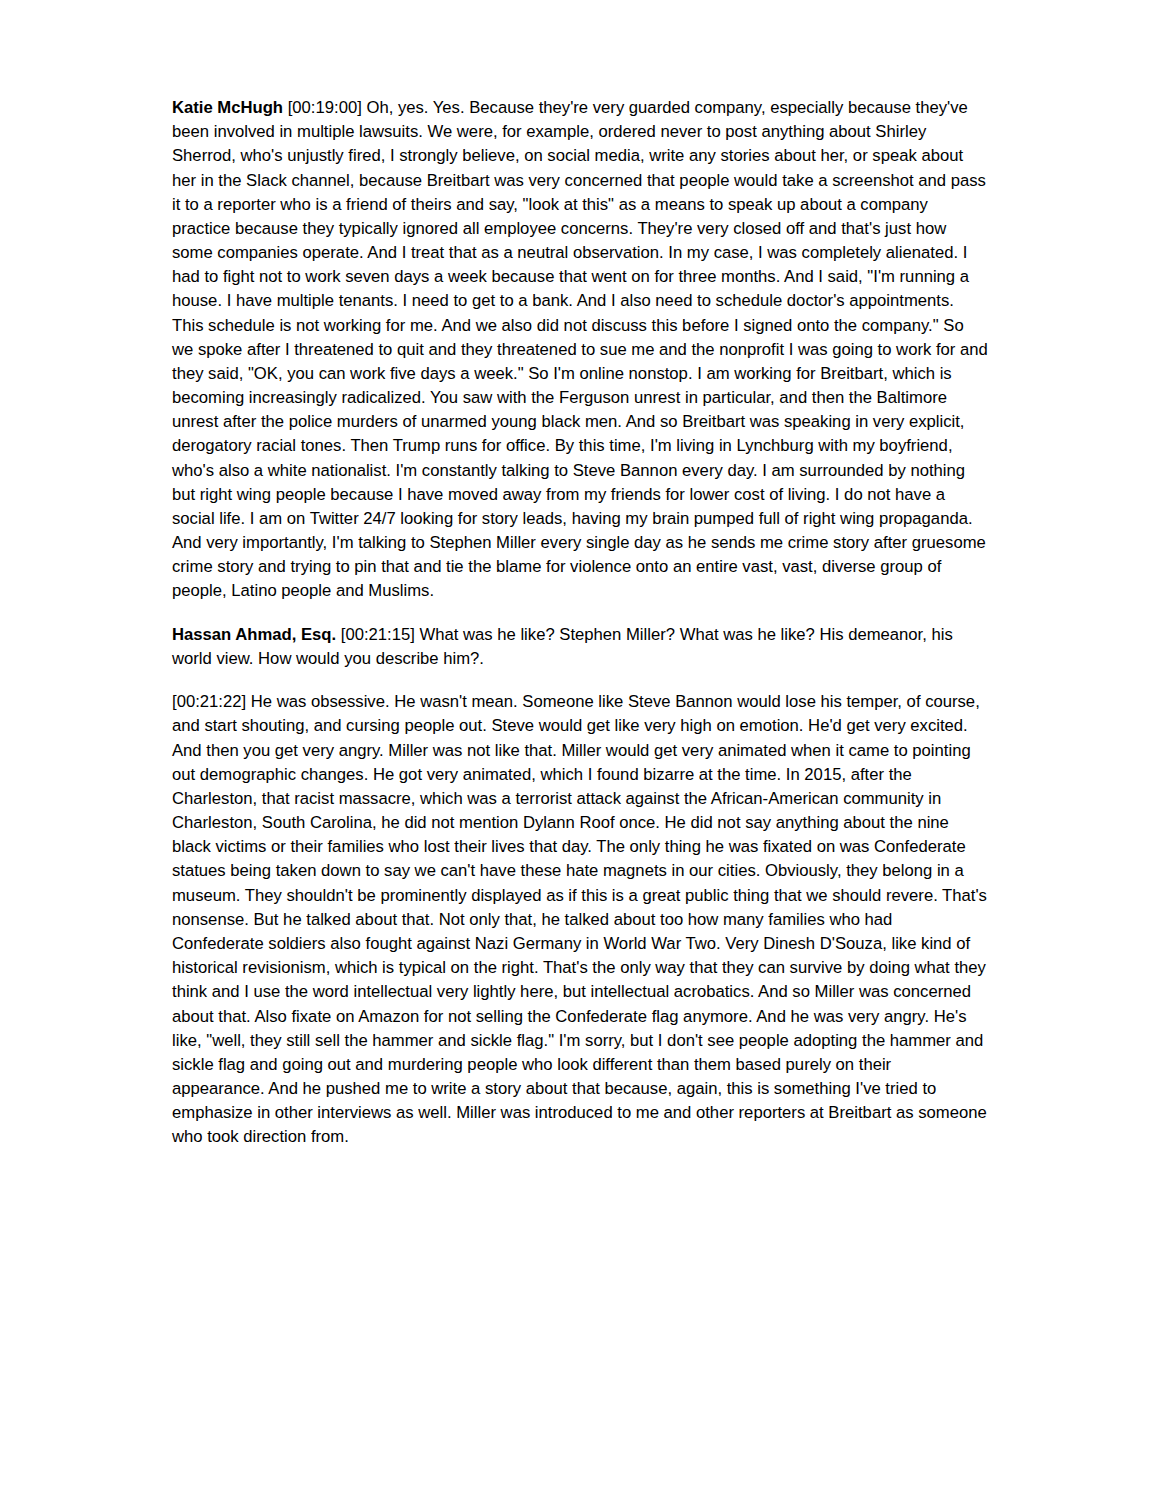Katie McHugh [00:19:00] Oh, yes. Yes. Because they're very guarded company, especially because they've been involved in multiple lawsuits. We were, for example, ordered never to post anything about Shirley Sherrod, who's unjustly fired, I strongly believe, on social media, write any stories about her, or speak about her in the Slack channel, because Breitbart was very concerned that people would take a screenshot and pass it to a reporter who is a friend of theirs and say, "look at this" as a means to speak up about a company practice because they typically ignored all employee concerns. They're very closed off and that's just how some companies operate. And I treat that as a neutral observation. In my case, I was completely alienated. I had to fight not to work seven days a week because that went on for three months. And I said, "I'm running a house. I have multiple tenants. I need to get to a bank. And I also need to schedule doctor's appointments. This schedule is not working for me. And we also did not discuss this before I signed onto the company." So we spoke after I threatened to quit and they threatened to sue me and the nonprofit I was going to work for and they said, "OK, you can work five days a week." So I'm online nonstop. I am working for Breitbart, which is becoming increasingly radicalized. You saw with the Ferguson unrest in particular, and then the Baltimore unrest after the police murders of unarmed young black men. And so Breitbart was speaking in very explicit, derogatory racial tones. Then Trump runs for office. By this time, I'm living in Lynchburg with my boyfriend, who's also a white nationalist. I'm constantly talking to Steve Bannon every day. I am surrounded by nothing but right wing people because I have moved away from my friends for lower cost of living. I do not have a social life. I am on Twitter 24/7 looking for story leads, having my brain pumped full of right wing propaganda. And very importantly, I'm talking to Stephen Miller every single day as he sends me crime story after gruesome crime story and trying to pin that and tie the blame for violence onto an entire vast, vast, diverse group of people, Latino people and Muslims.
Hassan Ahmad, Esq. [00:21:15] What was he like? Stephen Miller? What was he like? His demeanor, his world view. How would you describe him?.
[00:21:22] He was obsessive. He wasn't mean. Someone like Steve Bannon would lose his temper, of course, and start shouting, and cursing people out. Steve would get like very high on emotion. He'd get very excited. And then you get very angry. Miller was not like that. Miller would get very animated when it came to pointing out demographic changes. He got very animated, which I found bizarre at the time. In 2015, after the Charleston, that racist massacre, which was a terrorist attack against the African-American community in Charleston, South Carolina, he did not mention Dylann Roof once. He did not say anything about the nine black victims or their families who lost their lives that day. The only thing he was fixated on was Confederate statues being taken down to say we can't have these hate magnets in our cities. Obviously, they belong in a museum. They shouldn't be prominently displayed as if this is a great public thing that we should revere. That's nonsense. But he talked about that. Not only that, he talked about too how many families who had Confederate soldiers also fought against Nazi Germany in World War Two. Very Dinesh D'Souza, like kind of historical revisionism, which is typical on the right. That's the only way that they can survive by doing what they think and I use the word intellectual very lightly here, but intellectual acrobatics. And so Miller was concerned about that. Also fixate on Amazon for not selling the Confederate flag anymore. And he was very angry. He's like, "well, they still sell the hammer and sickle flag." I'm sorry, but I don't see people adopting the hammer and sickle flag and going out and murdering people who look different than them based purely on their appearance. And he pushed me to write a story about that because, again, this is something I've tried to emphasize in other interviews as well. Miller was introduced to me and other reporters at Breitbart as someone who took direction from.